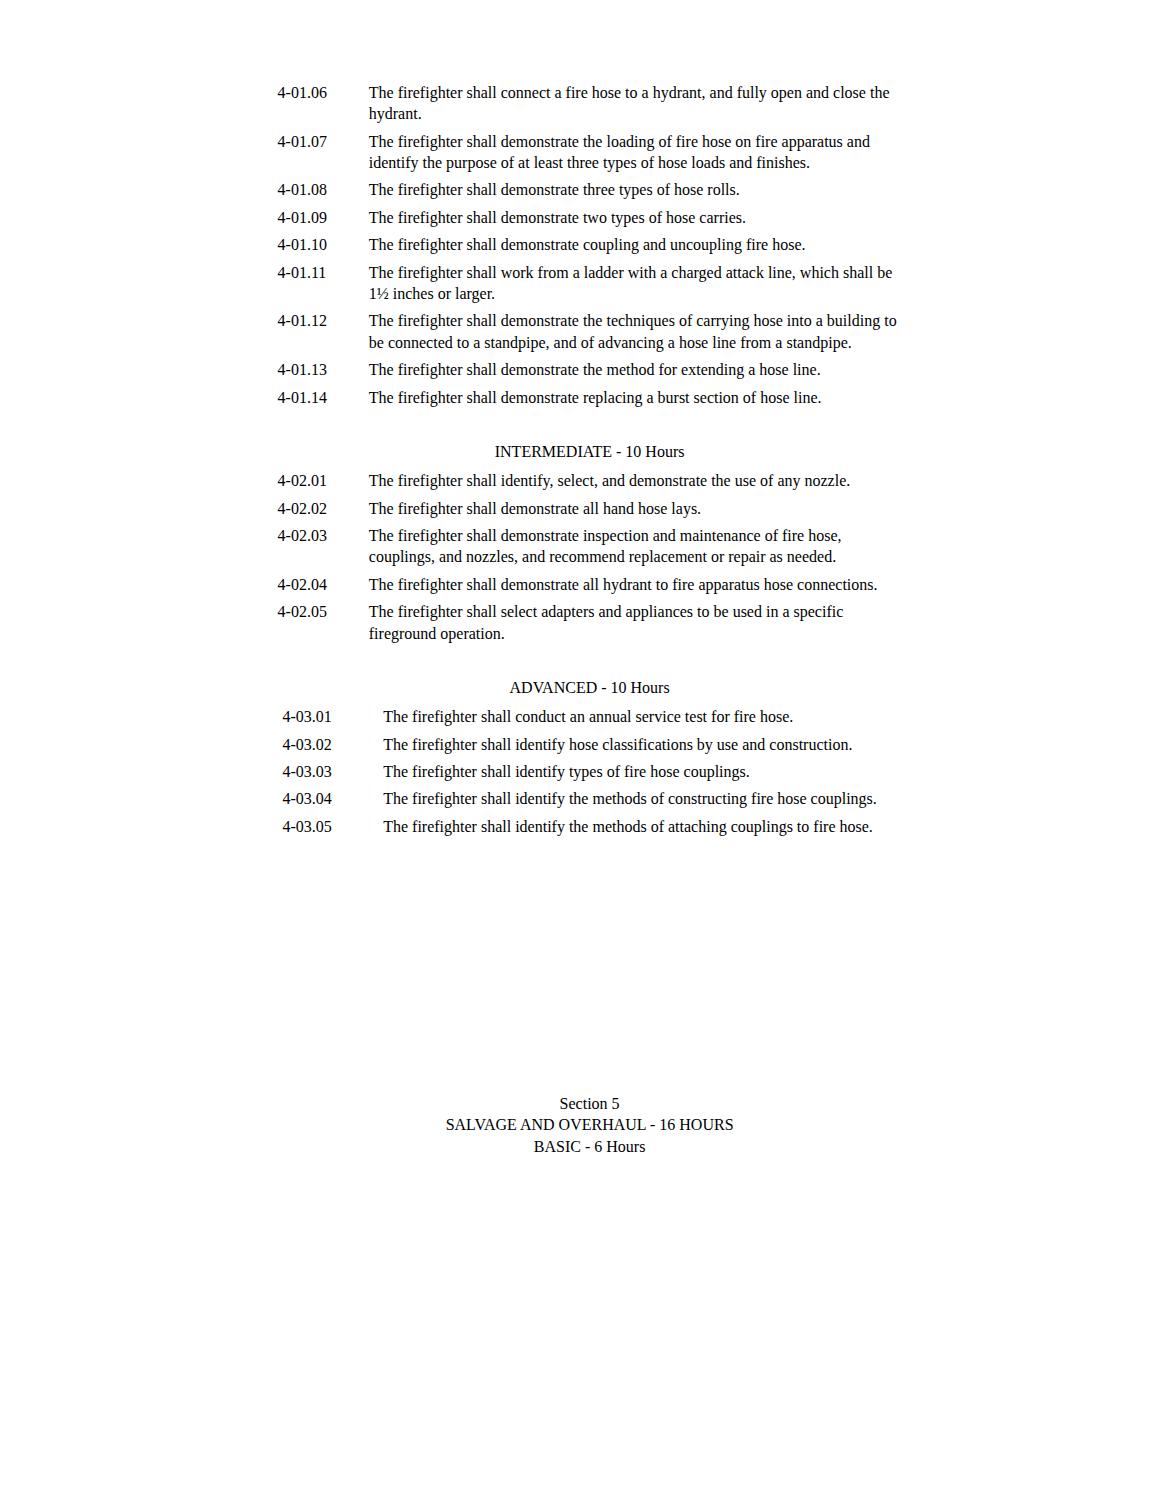| 4-01.06 | The firefighter shall connect a fire hose to a hydrant, and fully open and close the hydrant. |
| 4-01.07 | The firefighter shall demonstrate the loading of fire hose on fire apparatus and identify the purpose of at least three types of hose loads and finishes. |
| 4-01.08 | The firefighter shall demonstrate three types of hose rolls. |
| 4-01.09 | The firefighter shall demonstrate two types of hose carries. |
| 4-01.10 | The firefighter shall demonstrate coupling and uncoupling fire hose. |
| 4-01.11 | The firefighter shall work from a ladder with a charged attack line, which shall be 1½ inches or larger. |
| 4-01.12 | The firefighter shall demonstrate the techniques of carrying hose into a building to be connected to a standpipe, and of advancing a hose line from a standpipe. |
| 4-01.13 | The firefighter shall demonstrate the method for extending a hose line. |
| 4-01.14 | The firefighter shall demonstrate replacing a burst section of hose line. |
INTERMEDIATE - 10 Hours
| 4-02.01 | The firefighter shall identify, select, and demonstrate the use of any nozzle. |
| 4-02.02 | The firefighter shall demonstrate all hand hose lays. |
| 4-02.03 | The firefighter shall demonstrate inspection and maintenance of fire hose, couplings, and nozzles, and recommend replacement or repair as needed. |
| 4-02.04 | The firefighter shall demonstrate all hydrant to fire apparatus hose connections. |
| 4-02.05 | The firefighter shall select adapters and appliances to be used in a specific fireground operation. |
ADVANCED - 10 Hours
| 4-03.01 | The firefighter shall conduct an annual service test for fire hose. |
| 4-03.02 | The firefighter shall identify hose classifications by use and construction. |
| 4-03.03 | The firefighter shall identify types of fire hose couplings. |
| 4-03.04 | The firefighter shall identify the methods of constructing fire hose couplings. |
| 4-03.05 | The firefighter shall identify the methods of attaching couplings to fire hose. |
Section 5
SALVAGE AND OVERHAUL - 16 HOURS
BASIC - 6 Hours